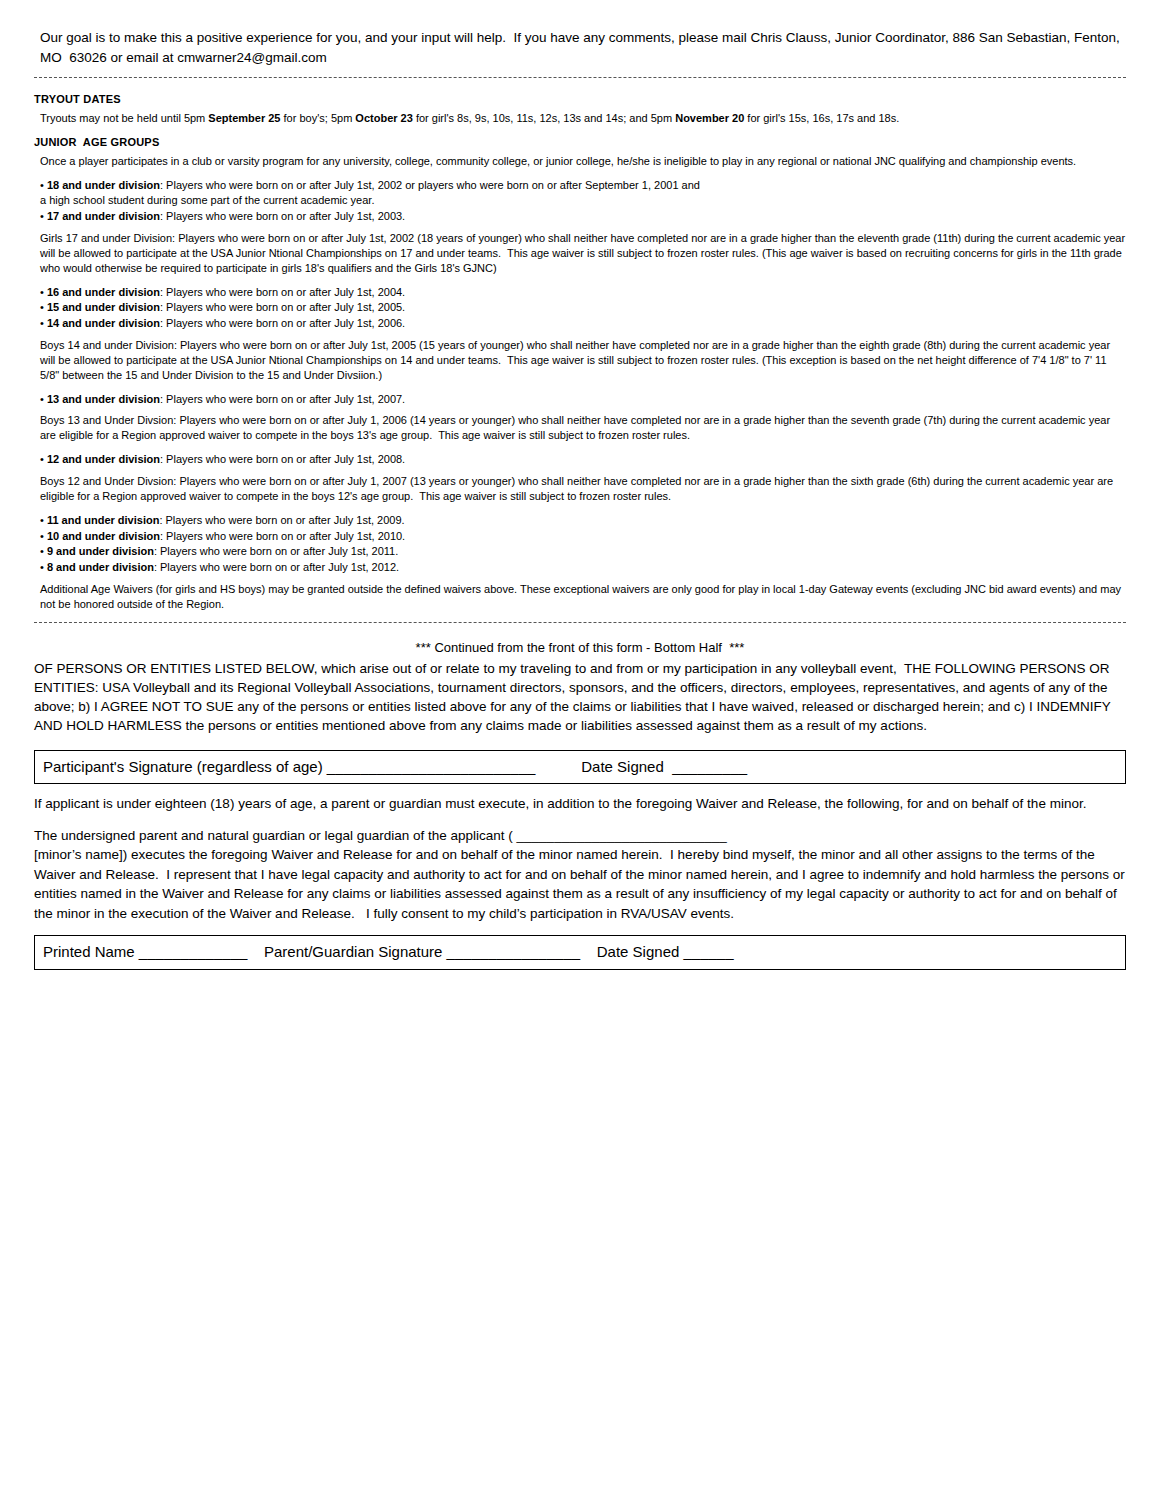Our goal is to make this a positive experience for you, and your input will help. If you have any comments, please mail Chris Clauss, Junior Coordinator, 886 San Sebastian, Fenton, MO 63026 or email at cmwarner24@gmail.com
TRYOUT DATES
Tryouts may not be held until 5pm September 25 for boy's; 5pm October 23 for girl's 8s, 9s, 10s, 11s, 12s, 13s and 14s; and 5pm November 20 for girl's 15s, 16s, 17s and 18s.
JUNIOR AGE GROUPS
Once a player participates in a club or varsity program for any university, college, community college, or junior college, he/she is ineligible to play in any regional or national JNC qualifying and championship events.
• 18 and under division: Players who were born on or after July 1st, 2002 or players who were born on or after September 1, 2001 and
a high school student during some part of the current academic year.
• 17 and under division: Players who were born on or after July 1st, 2003.
Girls 17 and under Division: Players who were born on or after July 1st, 2002 (18 years of younger) who shall neither have completed nor are in a grade higher than the eleventh grade (11th) during the current academic year will be allowed to participate at the USA Junior Ntional Championships on 17 and under teams. This age waiver is still subject to frozen roster rules. (This age waiver is based on recruiting concerns for girls in the 11th grade who would otherwise be required to participate in girls 18's qualifiers and the Girls 18's GJNC)
• 16 and under division: Players who were born on or after July 1st, 2004.
• 15 and under division: Players who were born on or after July 1st, 2005.
• 14 and under division: Players who were born on or after July 1st, 2006.
Boys 14 and under Division: Players who were born on or after July 1st, 2005 (15 years of younger) who shall neither have completed nor are in a grade higher than the eighth grade (8th) during the current academic year will be allowed to participate at the USA Junior Ntional Championships on 14 and under teams. This age waiver is still subject to frozen roster rules. (This exception is based on the net height difference of 7'4 1/8" to 7' 11 5/8" between the 15 and Under Division to the 15 and Under Divsiion.)
• 13 and under division: Players who were born on or after July 1st, 2007.
Boys 13 and Under Divsion: Players who were born on or after July 1, 2006 (14 years or younger) who shall neither have completed nor are in a grade higher than the seventh grade (7th) during the current academic year are eligible for a Region approved waiver to compete in the boys 13's age group. This age waiver is still subject to frozen roster rules.
• 12 and under division: Players who were born on or after July 1st, 2008.
Boys 12 and Under Divsion: Players who were born on or after July 1, 2007 (13 years or younger) who shall neither have completed nor are in a grade higher than the sixth grade (6th) during the current academic year are eligible for a Region approved waiver to compete in the boys 12's age group. This age waiver is still subject to frozen roster rules.
• 11 and under division: Players who were born on or after July 1st, 2009.
• 10 and under division: Players who were born on or after July 1st, 2010.
• 9 and under division: Players who were born on or after July 1st, 2011.
• 8 and under division: Players who were born on or after July 1st, 2012.
Additional Age Waivers (for girls and HS boys) may be granted outside the defined waivers above. These exceptional waivers are only good for play in local 1-day Gateway events (excluding JNC bid award events) and may not be honored outside of the Region.
*** Continued from the front of this form - Bottom Half ***
OF PERSONS OR ENTITIES LISTED BELOW, which arise out of or relate to my traveling to and from or my participation in any volleyball event, THE FOLLOWING PERSONS OR ENTITIES: USA Volleyball and its Regional Volleyball Associations, tournament directors, sponsors, and the officers, directors, employees, representatives, and agents of any of the above; b) I AGREE NOT TO SUE any of the persons or entities listed above for any of the claims or liabilities that I have waived, released or discharged herein; and c) I INDEMNIFY AND HOLD HARMLESS the persons or entities mentioned above from any claims made or liabilities assessed against them as a result of my actions.
Participant's Signature (regardless of age) _________________________ Date Signed _________
If applicant is under eighteen (18) years of age, a parent or guardian must execute, in addition to the foregoing Waiver and Release, the following, for and on behalf of the minor.
The undersigned parent and natural guardian or legal guardian of the applicant ( ____________________________
[minor’s name]) executes the foregoing Waiver and Release for and on behalf of the minor named herein. I hereby bind myself, the minor and all other assigns to the terms of the Waiver and Release. I represent that I have legal capacity and authority to act for and on behalf of the minor named herein, and I agree to indemnify and hold harmless the persons or entities named in the Waiver and Release for any claims or liabilities assessed against them as a result of any insufficiency of my legal capacity or authority to act for and on behalf of the minor in the execution of the Waiver and Release. I fully consent to my child’s participation in RVA/USAV events.
Printed Name _____________ Parent/Guardian Signature ________________ Date Signed ______